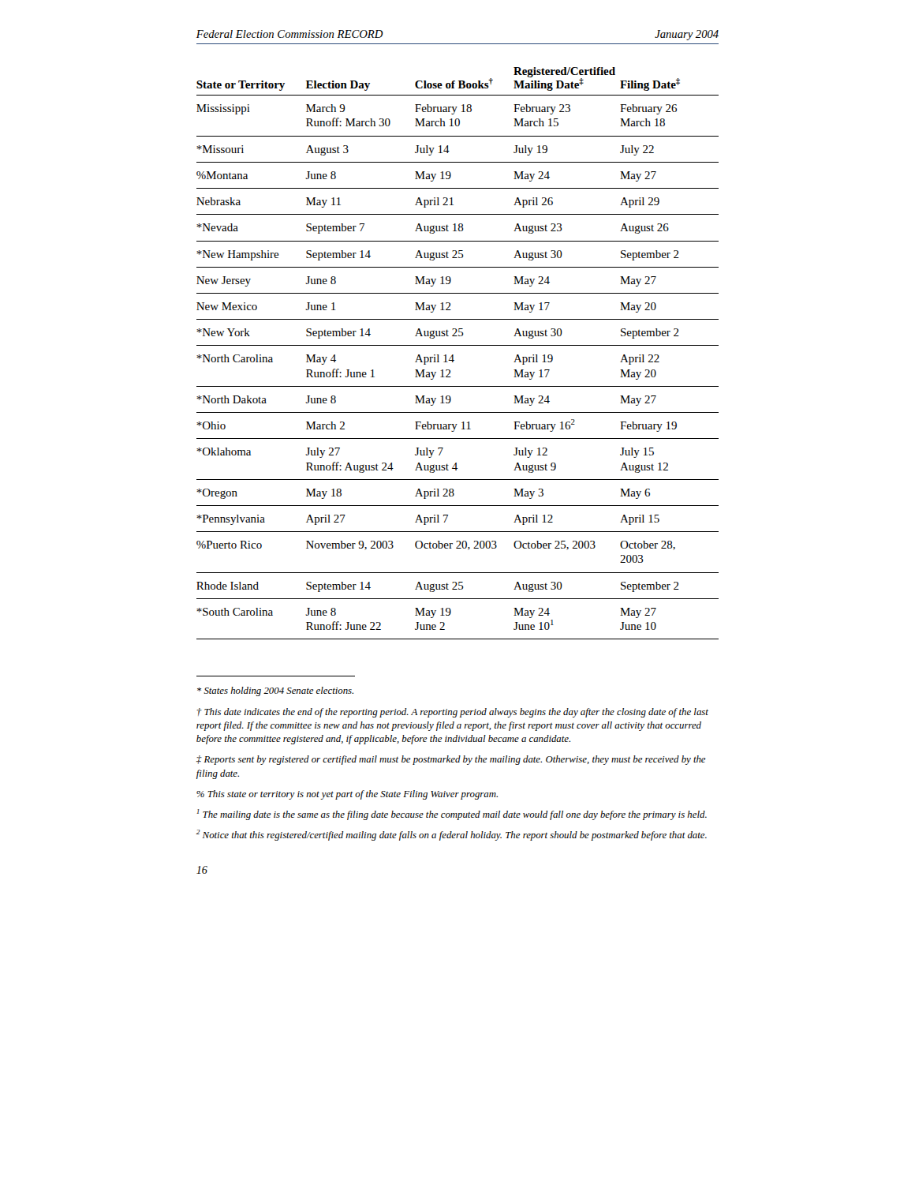Federal Election Commission RECORD
January 2004
| State or Territory | Election Day | Close of Books † | Registered/Certified Mailing Date ‡ | Filing Date ‡ |
| --- | --- | --- | --- | --- |
| Mississippi | March 9 Runoff: March 30 | February 18 March 10 | February 23 March 15 | February 26 March 18 |
| *Missouri | August 3 | July 14 | July 19 | July 22 |
| %Montana | June 8 | May 19 | May 24 | May 27 |
| Nebraska | May 11 | April 21 | April 26 | April 29 |
| *Nevada | September 7 | August 18 | August 23 | August 26 |
| *New Hampshire | September 14 | August 25 | August 30 | September 2 |
| New Jersey | June 8 | May 19 | May 24 | May 27 |
| New Mexico | June 1 | May 12 | May 17 | May 20 |
| *New York | September 14 | August 25 | August 30 | September 2 |
| *North Carolina | May 4 Runoff: June 1 | April 14 May 12 | April 19 May 17 | April 22 May 20 |
| *North Dakota | June 8 | May 19 | May 24 | May 27 |
| *Ohio | March 2 | February 11 | February 16 2 | February 19 |
| *Oklahoma | July 27 Runoff: August 24 | July 7 August 4 | July 12 August 9 | July 15 August 12 |
| *Oregon | May 18 | April 28 | May 3 | May 6 |
| *Pennsylvania | April 27 | April 7 | April 12 | April 15 |
| %Puerto Rico | November 9, 2003 | October 20, 2003 | October 25, 2003 | October 28, 2003 |
| Rhode Island | September 14 | August 25 | August 30 | September 2 |
| *South Carolina | June 8 Runoff: June 22 | May 19 June 2 | May 24 June 10 1 | May 27 June 10 |
* States holding 2004 Senate elections.
† This date indicates the end of the reporting period. A reporting period always begins the day after the closing date of the last report filed. If the committee is new and has not previously filed a report, the first report must cover all activity that occurred before the committee registered and, if applicable, before the individual became a candidate.
‡ Reports sent by registered or certified mail must be postmarked by the mailing date. Otherwise, they must be received by the filing date.
% This state or territory is not yet part of the State Filing Waiver program.
1 The mailing date is the same as the filing date because the computed mail date would fall one day before the primary is held.
2 Notice that this registered/certified mailing date falls on a federal holiday. The report should be postmarked before that date.
16